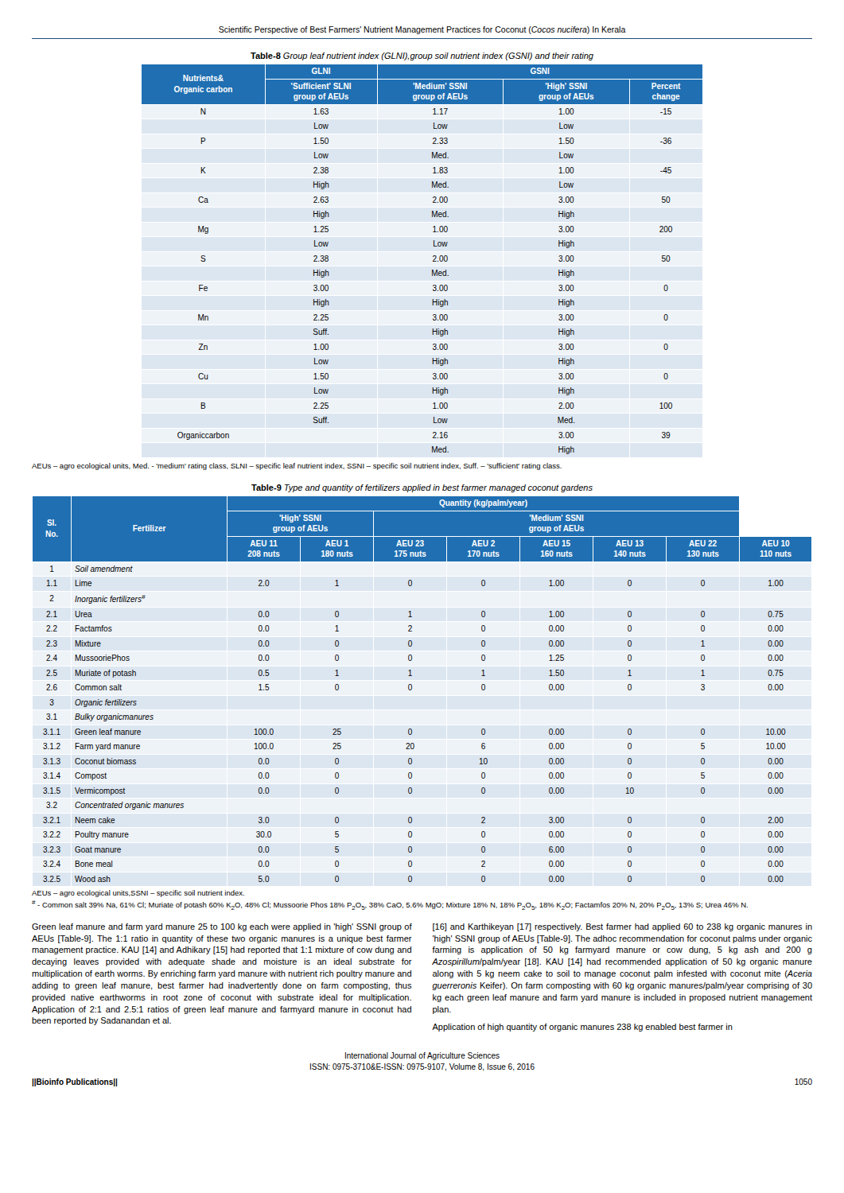Scientific Perspective of Best Farmers' Nutrient Management Practices for Coconut (Cocos nucifera) In Kerala
Table-8 Group leaf nutrient index (GLNI),group soil nutrient index (GSNI) and their rating
| Nutrients& Organic carbon | GLNI | GSNI |
| --- | --- | --- |
| 'Sufficient' SLNI group of AEUs | 'Medium' SSNI group of AEUs | 'High' SSNI group of AEUs | Percent change |
| N | 1.63 | 1.17 | 1.00 | -15 |
| | Low | Low | Low | |
| P | 1.50 | 2.33 | 1.50 | -36 |
| | Low | Med. | Low | |
| K | 2.38 | 1.83 | 1.00 | -45 |
| | High | Med. | Low | |
| Ca | 2.63 | 2.00 | 3.00 | 50 |
| | High | Med. | High | |
| Mg | 1.25 | 1.00 | 3.00 | 200 |
| | Low | Low | High | |
| S | 2.38 | 2.00 | 3.00 | 50 |
| | High | Med. | High | |
| Fe | 3.00 | 3.00 | 3.00 | 0 |
| | High | High | High | |
| Mn | 2.25 | 3.00 | 3.00 | 0 |
| | Suff. | High | High | |
| Zn | 1.00 | 3.00 | 3.00 | 0 |
| | Low | High | High | |
| Cu | 1.50 | 3.00 | 3.00 | 0 |
| | Low | High | High | |
| B | 2.25 | 1.00 | 2.00 | 100 |
| | Suff. | Low | Med. | |
| Organiccarbon | | 2.16 | 3.00 | 39 |
| | | Med. | High | |
AEUs – agro ecological units, Med. - 'medium' rating class, SLNI – specific leaf nutrient index, SSNI – specific soil nutrient index, Suff. – 'sufficient' rating class.
Table-9 Type and quantity of fertilizers applied in best farmer managed coconut gardens
| Sl. No. | Fertilizer | Quantity (kg/palm/year) |
| --- | --- | --- |
| 'High' SSNI group of AEUs | 'Medium' SSNI group of AEUs |
| AEU 11 208 nuts | AEU 1 180 nuts | AEU 23 175 nuts | AEU 2 170 nuts | AEU 15 160 nuts | AEU 13 140 nuts | AEU 22 130 nuts | AEU 10 110 nuts |
| 1 | Soil amendment | | | | | | | | |
| 1.1 | Lime | 2.0 | 1 | 0 | 0 | 1.00 | 0 | 0 | 1.00 |
| 2 | Inorganic fertilizers # | | | | | | | | |
| 2.1 | Urea | 0.0 | 0 | 1 | 0 | 1.00 | 0 | 0 | 0.75 |
| 2.2 | Factamfos | 0.0 | 1 | 2 | 0 | 0.00 | 0 | 0 | 0.00 |
| 2.3 | Mixture | 0.0 | 0 | 0 | 0 | 0.00 | 0 | 1 | 0.00 |
| 2.4 | MussooriePhos | 0.0 | 0 | 0 | 0 | 1.25 | 0 | 0 | 0.00 |
| 2.5 | Muriate of potash | 0.5 | 1 | 1 | 1 | 1.50 | 1 | 1 | 0.75 |
| 2.6 | Common salt | 1.5 | 0 | 0 | 0 | 0.00 | 0 | 3 | 0.00 |
| 3 | Organic fertilizers | | | | | | | | |
| 3.1 | Bulky organicmanures | | | | | | | | |
| 3.1.1 | Green leaf manure | 100.0 | 25 | 0 | 0 | 0.00 | 0 | 0 | 10.00 |
| 3.1.2 | Farm yard manure | 100.0 | 25 | 20 | 6 | 0.00 | 0 | 5 | 10.00 |
| 3.1.3 | Coconut biomass | 0.0 | 0 | 0 | 10 | 0.00 | 0 | 0 | 0.00 |
| 3.1.4 | Compost | 0.0 | 0 | 0 | 0 | 0.00 | 0 | 5 | 0.00 |
| 3.1.5 | Vermicompost | 0.0 | 0 | 0 | 0 | 0.00 | 10 | 0 | 0.00 |
| 3.2 | Concentrated organic manures | | | | | | | | |
| 3.2.1 | Neem cake | 3.0 | 0 | 0 | 2 | 3.00 | 0 | 0 | 2.00 |
| 3.2.2 | Poultry manure | 30.0 | 5 | 0 | 0 | 0.00 | 0 | 0 | 0.00 |
| 3.2.3 | Goat manure | 0.0 | 5 | 0 | 0 | 6.00 | 0 | 0 | 0.00 |
| 3.2.4 | Bone meal | 0.0 | 0 | 0 | 2 | 0.00 | 0 | 0 | 0.00 |
| 3.2.5 | Wood ash | 5.0 | 0 | 0 | 0 | 0.00 | 0 | 0 | 0.00 |
AEUs – agro ecological units,SSNI – specific soil nutrient index.
# - Common salt 39% Na, 61% Cl; Muriate of potash 60% K2O, 48% Cl; Mussoorie Phos 18% P2O5, 38% CaO, 5.6% MgO; Mixture 18% N, 18% P2O5, 18% K2O; Factamfos 20% N, 20% P2O5, 13% S; Urea 46% N.
Green leaf manure and farm yard manure 25 to 100 kg each were applied in 'high' SSNI group of AEUs [Table-9]. The 1:1 ratio in quantity of these two organic manures is a unique best farmer management practice. KAU [14] and Adhikary [15] had reported that 1:1 mixture of cow dung and decaying leaves provided with adequate shade and moisture is an ideal substrate for multiplication of earth worms. By enriching farm yard manure with nutrient rich poultry manure and adding to green leaf manure, best farmer had inadvertently done on farm composting, thus provided native earthworms in root zone of coconut with substrate ideal for multiplication. Application of 2:1 and 2.5:1 ratios of green leaf manure and farmyard manure in coconut had been reported by Sadanandan et al.
[16] and Karthikeyan [17] respectively. Best farmer had applied 60 to 238 kg organic manures in 'high' SSNI group of AEUs [Table-9]. The adhoc recommendation for coconut palms under organic farming is application of 50 kg farmyard manure or cow dung, 5 kg ash and 200 g Azospirillum/palm/year [18]. KAU [14] had recommended application of 50 kg organic manure along with 5 kg neem cake to soil to manage coconut palm infested with coconut mite (Aceria guerreronis Keifer). On farm composting with 60 kg organic manures/palm/year comprising of 30 kg each green leaf manure and farm yard manure is included in proposed nutrient management plan.
Application of high quantity of organic manures 238 kg enabled best farmer in
International Journal of Agriculture Sciences
ISSN: 0975-3710&E-ISSN: 0975-9107, Volume 8, Issue 6, 2016
||Bioinfo Publications||
1050